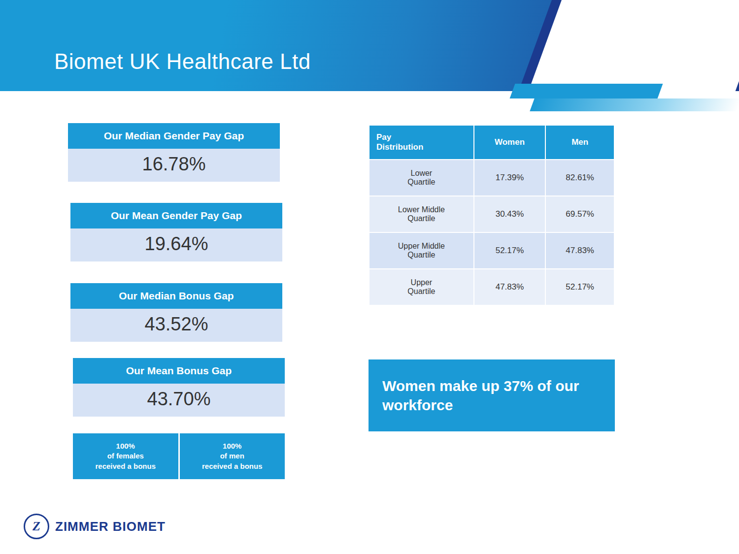Biomet UK Healthcare Ltd
Our Median Gender Pay Gap
16.78%
Our Mean Gender Pay Gap
19.64%
Our Median Bonus Gap
43.52%
Our Mean Bonus Gap
43.70%
100%
of females
received a bonus
100%
of men
received a bonus
| Pay Distribution | Women | Men |
| --- | --- | --- |
| Lower Quartile | 17.39% | 82.61% |
| Lower Middle Quartile | 30.43% | 69.57% |
| Upper Middle Quartile | 52.17% | 47.83% |
| Upper Quartile | 47.83% | 52.17% |
Women make up 37% of our workforce
Z
ZIMMER BIOMET